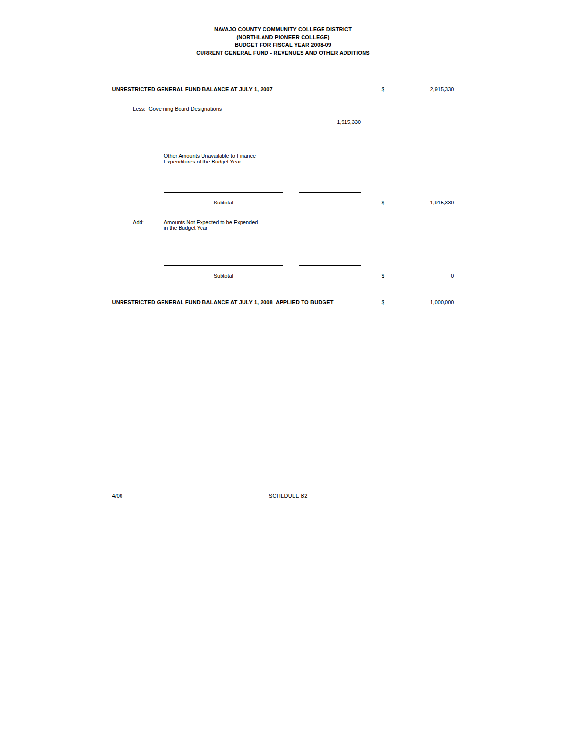NAVAJO COUNTY COMMUNITY COLLEGE DISTRICT
(NORTHLAND PIONEER COLLEGE)
BUDGET FOR FISCAL YEAR 2008-09
CURRENT GENERAL FUND - REVENUES AND OTHER ADDITIONS
| UNRESTRICTED GENERAL FUND BALANCE AT JULY 1, 2007 | | | $ | 2,915,330 |
| | Less: Governing Board Designations | | | | | |
| | | | | 1,915,330 | | | |
| | | Other Amounts Unavailable to Finance | | | | | |
| | | Expenditures of the Budget Year | | | | | |
| | | Subtotal | | | | $ | 1,915,330 |
| | Add: | Amounts Not Expected to be Expended | | | | | |
| | | in the Budget Year | | | | | |
| | | Subtotal | | | | $ | 0 |
| UNRESTRICTED GENERAL FUND BALANCE AT JULY 1, 2008 APPLIED TO BUDGET | | $ | 1,000,000 |
4/06
SCHEDULE B2